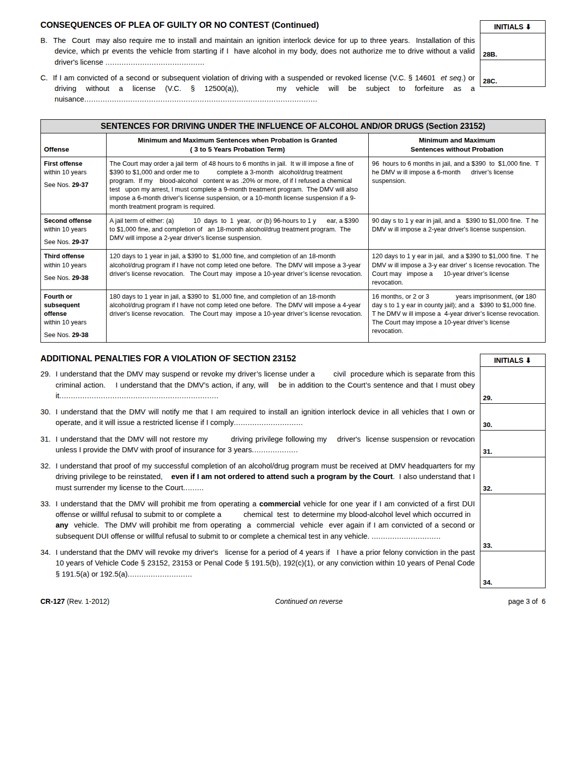CONSEQUENCES OF PLEA OF GUILTY OR NO CONTEST (Continued)
B. The Court may also require me to install and maintain an ignition interlock device for up to three years. Installation of this device, which pr events the vehicle from starting if I have alcohol in my body, does not authorize me to drive without a valid driver's license ...........................................
C. If I am convicted of a second or subsequent violation of driving with a suspended or revoked license (V.C. § 14601 et seq.) or driving without a license (V.C. § 12500(a)), my vehicle will be subject to forfeiture as a nuisance.....................................................................................................
INITIALS ⬇
28B.
28C.
SENTENCES FOR DRIVING UNDER THE INFLUENCE OF ALCOHOL AND/OR DRUGS (Section 23152)
| Offense | Minimum and Maximum Sentences when Probation is Granted ( 3 to 5 Years Probation Term) | Minimum and Maximum Sentences without Probation |
| --- | --- | --- |
| First offense within 10 years See Nos. 29-37 | The Court may order a jail term of 48 hours to 6 months in jail. It w ill impose a fine of $390 to $1,000 and order me to complete a 3-month alcohol/drug treatment program. If my blood-alcohol content w as .20% or more, of if I refused a chemical test upon my arrest, I must complete a 9-month treatment program. The DMV will also impose a 6-month driver's license suspension, or a 10-month license suspension if a 9-month treatment program is required. | 96 hours to 6 months in jail, and a $390 to $1,000 fine. T he DMV w ill impose a 6-month driver’s license suspension. |
| Second offense within 10 years See Nos. 29-37 | A jail term of either: (a) 10 days to 1 year, or (b) 96-hours to 1 y ear, a $390 to $1,000 fine, and completion of an 18-month alcohol/drug treatment program. The DMV will impose a 2-year driver's license suspension. | 90 day s to 1 y ear in jail, and a $390 to $1,000 fine. T he DMV w ill impose a 2-year driver's license suspension. |
| Third offense within 10 years See Nos. 29-38 | 120 days to 1 year in jail, a $390 to $1,000 fine, and completion of an 18-month alcohol/drug program if I have not comp leted one before. The DMV will impose a 3-year driver's license revocation. The Court may impose a 10-year driver’s license revocation. | 120 days to 1 y ear in jail, and a $390 to $1,000 fine. T he DMV w ill impose a 3-y ear driver' s license revocation. The Court may impose a 10-year driver’s license revocation. |
| Fourth or subsequent offense within 10 years See Nos. 29-38 | 180 days to 1 year in jail, a $390 to $1,000 fine, and completion of an 18-month alcohol/drug program if I have not comp leted one before. The DMV will impose a 4-year driver's license revocation. The Court may impose a 10-year driver’s license revocation. | 16 months, or 2 or 3 years imprisonment, ( or 180 day s to 1 y ear in county jail); and a $390 to $1,000 fine. T he DMV w ill impose a 4-year driver’s license revocation. The Court may impose a 10-year driver’s license revocation. |
ADDITIONAL PENALTIES FOR A VIOLATION OF SECTION 23152
29. I understand that the DMV may suspend or revoke my driver’s license under a civil procedure which is separate from this criminal action. I understand that the DMV’s action, if any, will be in addition to the Court’s sentence and that I must obey it.....................................................................
30. I understand that the DMV will notify me that I am required to install an ignition interlock device in all vehicles that I own or operate, and it will issue a restricted license if I comply..............................
31. I understand that the DMV will not restore my driving privilege following my driver's license suspension or revocation unless I provide the DMV with proof of insurance for 3 years....................
32. I understand that proof of my successful completion of an alcohol/drug program must be received at DMV headquarters for my driving privilege to be reinstated, even if I am not ordered to attend such a program by the Court. I also understand that I must surrender my license to the Court.........
33. I understand that the DMV will prohibit me from operating a commercial vehicle for one year if I am convicted of a first DUI offense or willful refusal to submit to or complete a chemical test to determine my blood-alcohol level which occurred in any vehicle. The DMV will prohibit me from operating a commercial vehicle ever again if I am convicted of a second or subsequent DUI offense or willful refusal to submit to or complete a chemical test in any vehicle. ..............................
34. I understand that the DMV will revoke my driver's license for a period of 4 years if I have a prior felony conviction in the past 10 years of Vehicle Code § 23152, 23153 or Penal Code § 191.5(b), 192(c)(1), or any conviction within 10 years of Penal Code § 191.5(a) or 192.5(a)............................
INITIALS ⬇
29.
30.
31.
32.
33.
34.
CR-127 (Rev. 1-2012)
Continued on reverse
page 3 of 6